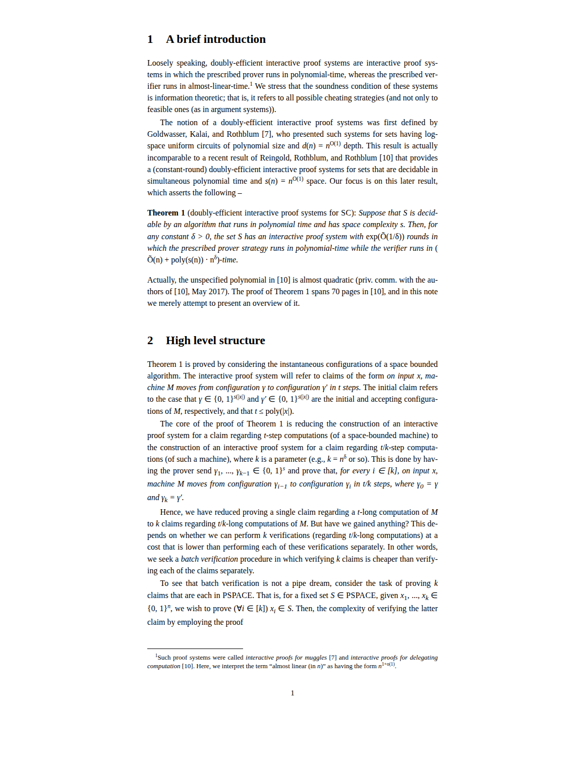1 A brief introduction
Loosely speaking, doubly-efficient interactive proof systems are interactive proof systems in which the prescribed prover runs in polynomial-time, whereas the prescribed verifier runs in almost-linear-time.1 We stress that the soundness condition of these systems is information theoretic; that is, it refers to all possible cheating strategies (and not only to feasible ones (as in argument systems)).
The notion of a doubly-efficient interactive proof systems was first defined by Goldwasser, Kalai, and Rothblum [7], who presented such systems for sets having log-space uniform circuits of polynomial size and d(n) = nO(1) depth. This result is actually incomparable to a recent result of Reingold, Rothblum, and Rothblum [10] that provides a (constant-round) doubly-efficient interactive proof systems for sets that are decidable in simultaneous polynomial time and s(n) = nO(1) space. Our focus is on this later result, which asserts the following –
Theorem 1 (doubly-efficient interactive proof systems for SC): Suppose that S is decidable by an algorithm that runs in polynomial time and has space complexity s. Then, for any constant δ > 0, the set S has an interactive proof system with exp(Õ(1/δ)) rounds in which the prescribed prover strategy runs in polynomial-time while the verifier runs in (Õ(n) + poly(s(n)) · nδ)-time.
Actually, the unspecified polynomial in [10] is almost quadratic (priv. comm. with the authors of [10], May 2017). The proof of Theorem 1 spans 70 pages in [10], and in this note we merely attempt to present an overview of it.
2 High level structure
Theorem 1 is proved by considering the instantaneous configurations of a space bounded algorithm. The interactive proof system will refer to claims of the form on input x, machine M moves from configuration γ to configuration γ′ in t steps. The initial claim refers to the case that γ ∈ {0, 1}s(|x|) and γ′ ∈ {0, 1}s(|x|) are the initial and accepting configurations of M, respectively, and that t ≤ poly(|x|).
The core of the proof of Theorem 1 is reducing the construction of an interactive proof system for a claim regarding t-step computations (of a space-bounded machine) to the construction of an interactive proof system for a claim regarding t/k-step computations (of such a machine), where k is a parameter (e.g., k = nδ or so). This is done by having the prover send γ1, ..., γk−1 ∈ {0, 1}s and prove that, for every i ∈ [k], on input x, machine M moves from configuration γi−1 to configuration γi in t/k steps, where γ0 = γ and γk = γ′.
Hence, we have reduced proving a single claim regarding a t-long computation of M to k claims regarding t/k-long computations of M. But have we gained anything? This depends on whether we can perform k verifications (regarding t/k-long computations) at a cost that is lower than performing each of these verifications separately. In other words, we seek a batch verification procedure in which verifying k claims is cheaper than verifying each of the claims separately.
To see that batch verification is not a pipe dream, consider the task of proving k claims that are each in PSPACE. That is, for a fixed set S ∈ PSPACE, given x1, ..., xk ∈ {0, 1}n, we wish to prove (∀i ∈ [k]) xi ∈ S. Then, the complexity of verifying the latter claim by employing the proof
1Such proof systems were called interactive proofs for muggles [7] and interactive proofs for delegating computation [10]. Here, we interpret the term “almost linear (in n)” as having the form n1+o(1).
1